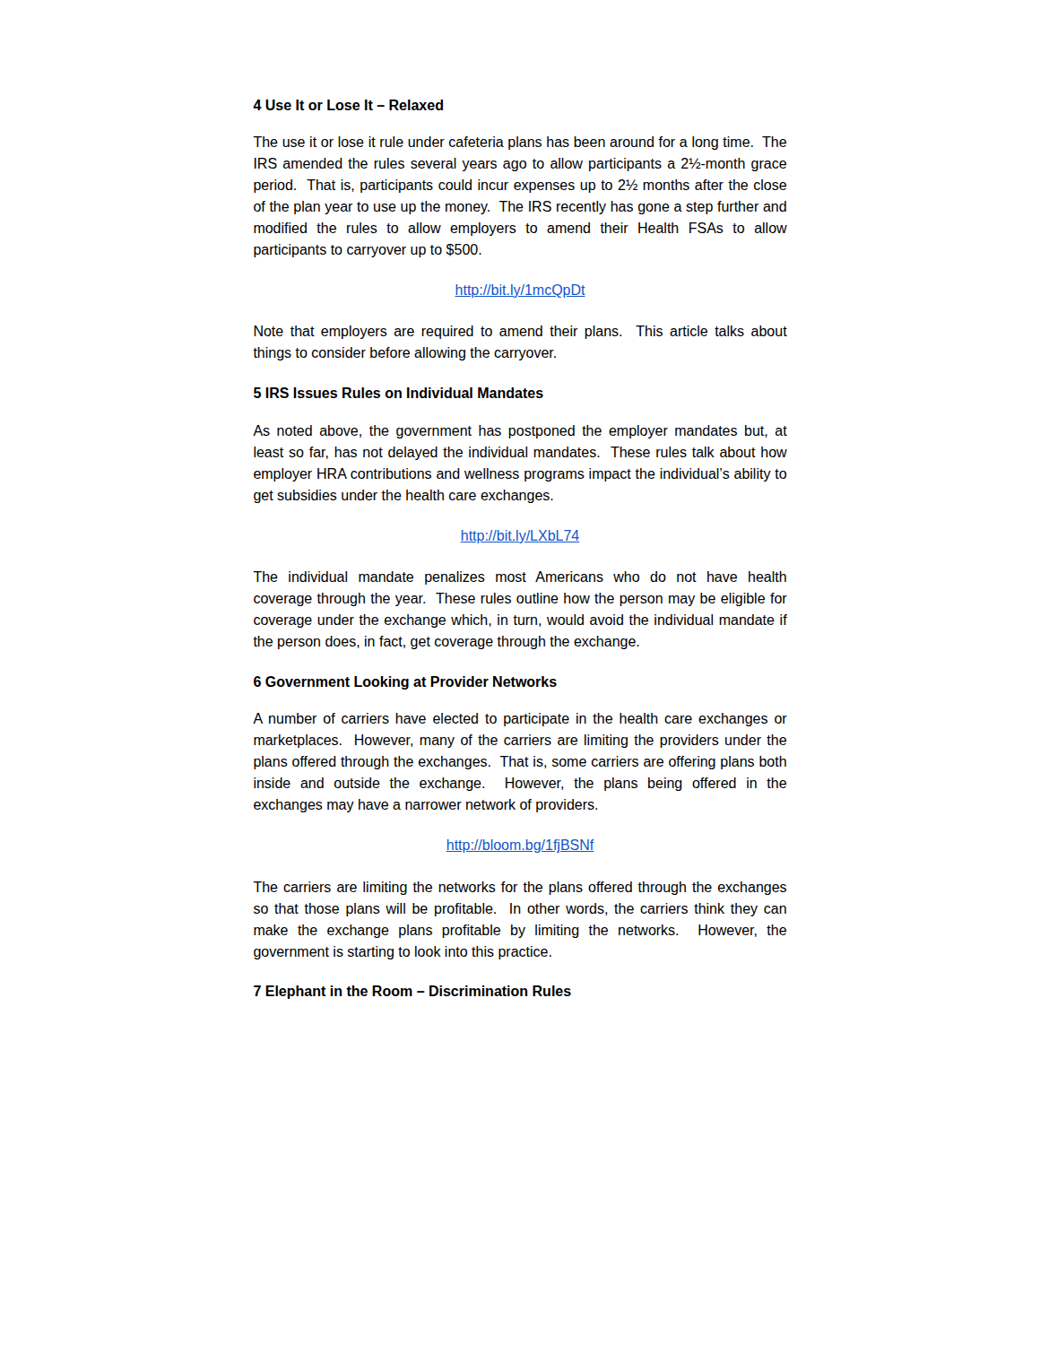4 Use It or Lose It – Relaxed
The use it or lose it rule under cafeteria plans has been around for a long time. The IRS amended the rules several years ago to allow participants a 2½-month grace period. That is, participants could incur expenses up to 2½ months after the close of the plan year to use up the money. The IRS recently has gone a step further and modified the rules to allow employers to amend their Health FSAs to allow participants to carryover up to $500.
http://bit.ly/1mcQpDt
Note that employers are required to amend their plans. This article talks about things to consider before allowing the carryover.
5 IRS Issues Rules on Individual Mandates
As noted above, the government has postponed the employer mandates but, at least so far, has not delayed the individual mandates. These rules talk about how employer HRA contributions and wellness programs impact the individual’s ability to get subsidies under the health care exchanges.
http://bit.ly/LXbL74
The individual mandate penalizes most Americans who do not have health coverage through the year. These rules outline how the person may be eligible for coverage under the exchange which, in turn, would avoid the individual mandate if the person does, in fact, get coverage through the exchange.
6 Government Looking at Provider Networks
A number of carriers have elected to participate in the health care exchanges or marketplaces. However, many of the carriers are limiting the providers under the plans offered through the exchanges. That is, some carriers are offering plans both inside and outside the exchange. However, the plans being offered in the exchanges may have a narrower network of providers.
http://bloom.bg/1fjBSNf
The carriers are limiting the networks for the plans offered through the exchanges so that those plans will be profitable. In other words, the carriers think they can make the exchange plans profitable by limiting the networks. However, the government is starting to look into this practice.
7 Elephant in the Room – Discrimination Rules